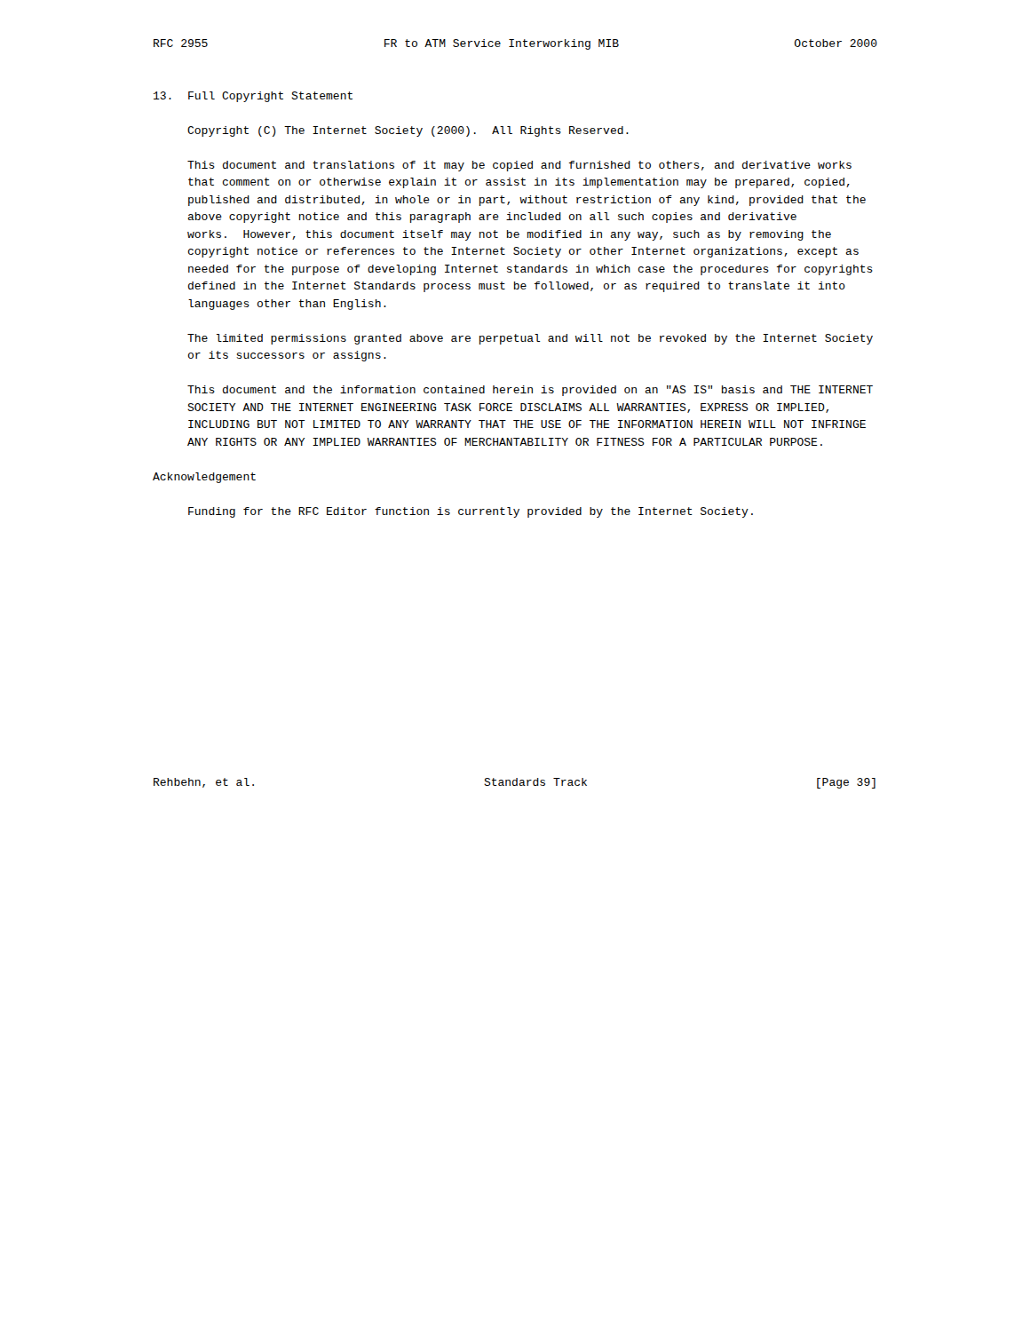RFC 2955 FR to ATM Service Interworking MIB October 2000
13. Full Copyright Statement
Copyright (C) The Internet Society (2000). All Rights Reserved.
This document and translations of it may be copied and furnished to others, and derivative works that comment on or otherwise explain it or assist in its implementation may be prepared, copied, published and distributed, in whole or in part, without restriction of any kind, provided that the above copyright notice and this paragraph are included on all such copies and derivative works. However, this document itself may not be modified in any way, such as by removing the copyright notice or references to the Internet Society or other Internet organizations, except as needed for the purpose of developing Internet standards in which case the procedures for copyrights defined in the Internet Standards process must be followed, or as required to translate it into languages other than English.
The limited permissions granted above are perpetual and will not be revoked by the Internet Society or its successors or assigns.
This document and the information contained herein is provided on an "AS IS" basis and THE INTERNET SOCIETY AND THE INTERNET ENGINEERING TASK FORCE DISCLAIMS ALL WARRANTIES, EXPRESS OR IMPLIED, INCLUDING BUT NOT LIMITED TO ANY WARRANTY THAT THE USE OF THE INFORMATION HEREIN WILL NOT INFRINGE ANY RIGHTS OR ANY IMPLIED WARRANTIES OF MERCHANTABILITY OR FITNESS FOR A PARTICULAR PURPOSE.
Acknowledgement
Funding for the RFC Editor function is currently provided by the Internet Society.
Rehbehn, et al. Standards Track [Page 39]